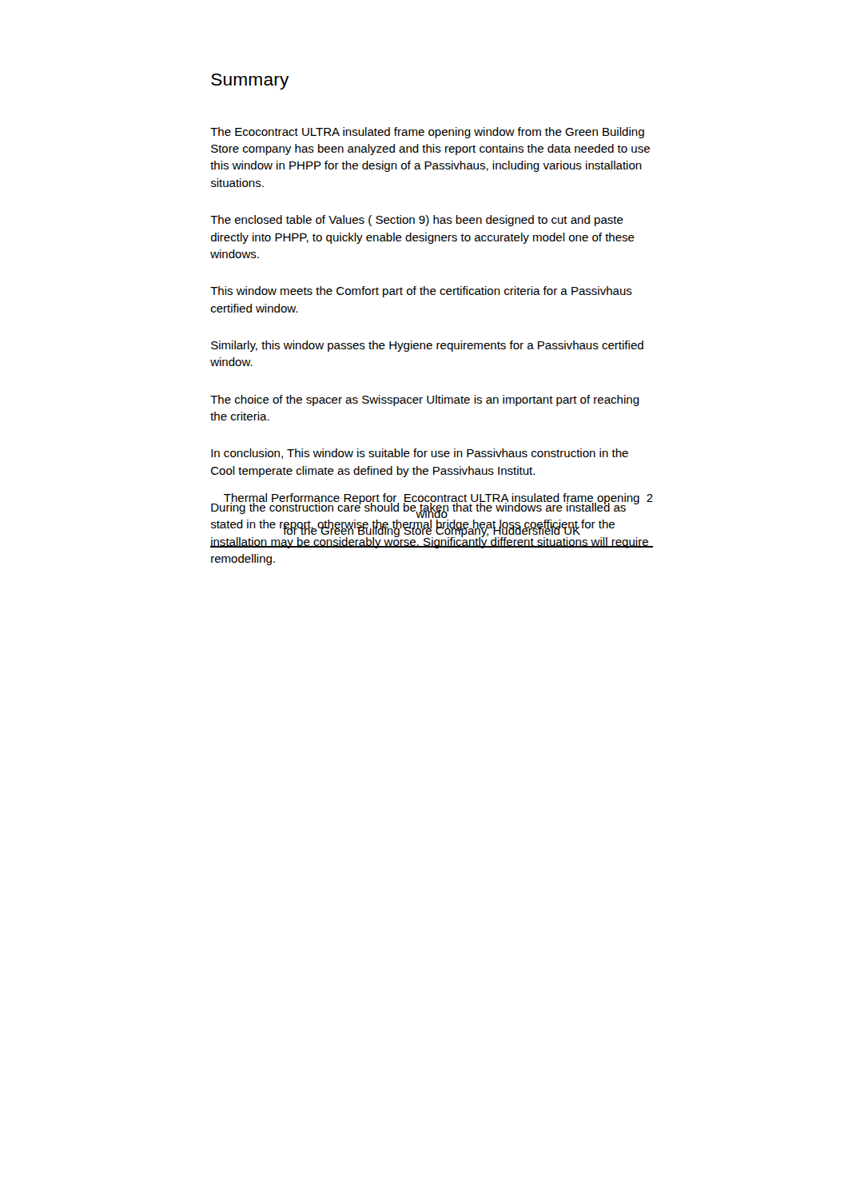Summary
The Ecocontract ULTRA insulated frame opening window from the Green Building Store company has been analyzed and this report contains the data needed to use this window in PHPP for the design of a Passivhaus, including various installation situations.
The enclosed table of Values ( Section 9) has been designed to cut and paste directly into PHPP, to quickly enable designers to accurately model one of these windows.
This window meets the Comfort part of the certification criteria for a Passivhaus certified window.
Similarly, this window passes the Hygiene requirements for a Passivhaus certified window.
The choice of the spacer as Swisspacer Ultimate is an important part of reaching the criteria.
In conclusion, This window is suitable for use in Passivhaus construction in the Cool temperate climate as defined by the Passivhaus Institut.
During the construction care should be taken that the windows are installed as stated in the report, otherwise the thermal bridge heat loss coefficient for the installation may be considerably worse. Significantly different situations will require remodelling.
Thermal Performance Report for Ecocontract ULTRA insulated frame opening windo2
for the Green Building Store Company, Huddersfield UK